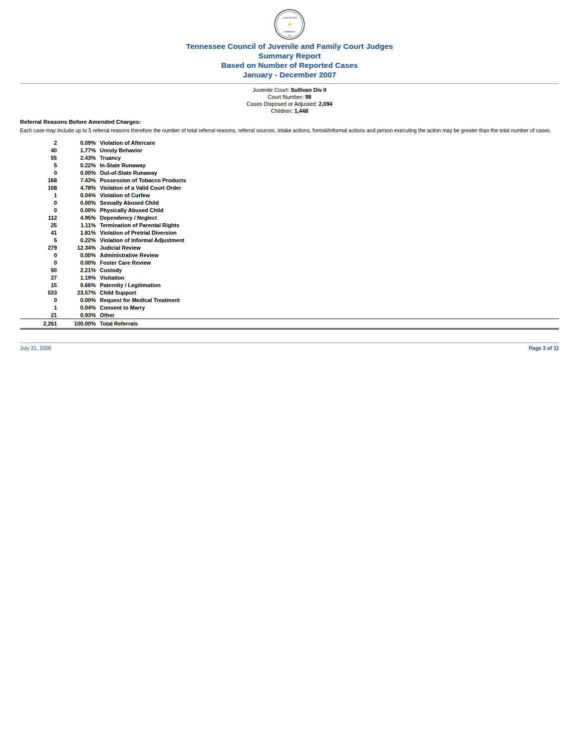Tennessee Council of Juvenile and Family Court Judges
Summary Report
Based on Number of Reported Cases
January - December 2007
Juvenile Court: Sullivan Div II
Court Number: 98
Cases Disposed or Adjusted: 2,094
Children: 1,448
Referral Reasons Before Amended Charges:
Each case may include up to 5 referral reasons therefore the number of total referral reasons, referral sources, intake actions, formal/informal actions and person executing the action may be greater than the total number of cases.
| 2 | 0.09% | Violation of Aftercare |
| 40 | 1.77% | Unruly Behavior |
| 55 | 2.43% | Truancy |
| 5 | 0.22% | In-State Runaway |
| 0 | 0.00% | Out-of-State Runaway |
| 168 | 7.43% | Possession of Tobacco Products |
| 108 | 4.78% | Violation of a Valid Court Order |
| 1 | 0.04% | Violation of Curfew |
| 0 | 0.00% | Sexually Abused Child |
| 0 | 0.00% | Physically Abused Child |
| 112 | 4.95% | Dependency / Neglect |
| 25 | 1.11% | Termination of Parental Rights |
| 41 | 1.81% | Violation of Pretrial Diversion |
| 5 | 0.22% | Violation of Informal Adjustment |
| 279 | 12.34% | Judicial Review |
| 0 | 0.00% | Administrative Review |
| 0 | 0.00% | Foster Care Review |
| 50 | 2.21% | Custody |
| 27 | 1.19% | Visitation |
| 15 | 0.66% | Paternity / Legitimation |
| 533 | 23.57% | Child Support |
| 0 | 0.00% | Request for Medical Treatment |
| 1 | 0.04% | Consent to Marry |
| 21 | 0.93% | Other |
| 2,261 | 100.00% | Total Referrals |
July 31, 2008
Page 3 of 11